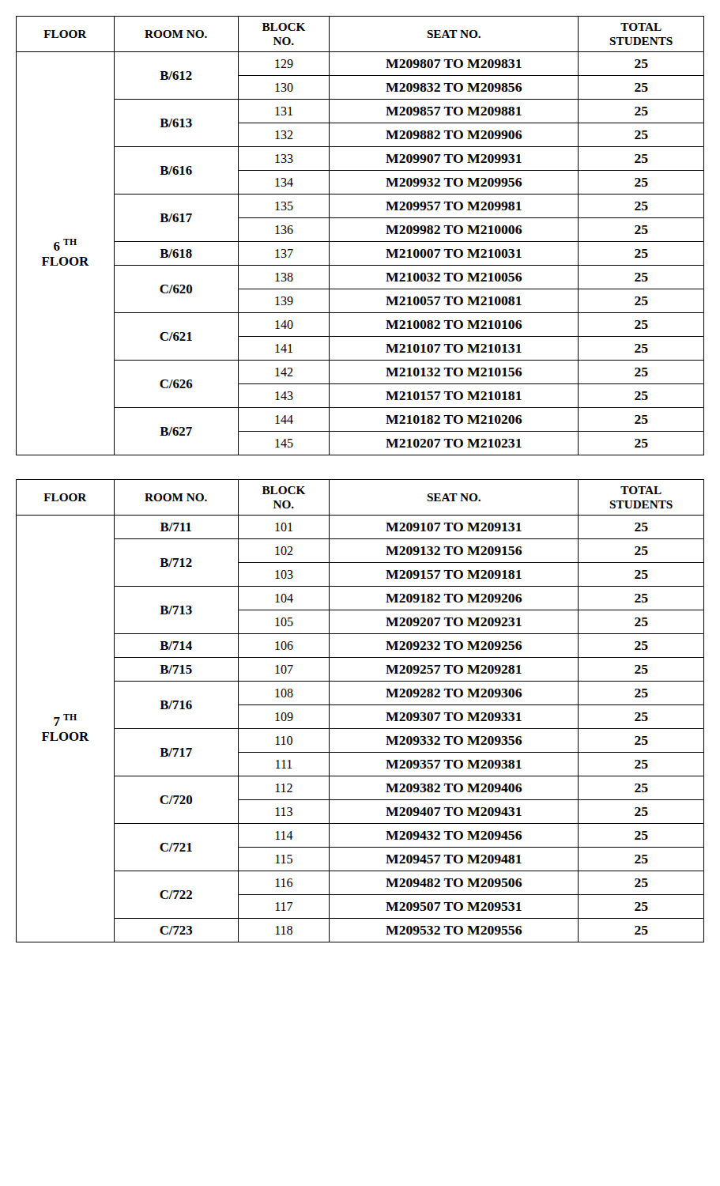| FLOOR | ROOM NO. | BLOCK NO. | SEAT NO. | TOTAL STUDENTS |
| --- | --- | --- | --- | --- |
| 6 TH FLOOR | B/612 | 129 | M209807 TO M209831 | 25 |
| 130 | M209832 TO M209856 | 25 |
| B/613 | 131 | M209857 TO M209881 | 25 |
| 132 | M209882 TO M209906 | 25 |
| B/616 | 133 | M209907 TO M209931 | 25 |
| 134 | M209932 TO M209956 | 25 |
| B/617 | 135 | M209957 TO M209981 | 25 |
| 136 | M209982 TO M210006 | 25 |
| B/618 | 137 | M210007 TO M210031 | 25 |
| C/620 | 138 | M210032 TO M210056 | 25 |
| 139 | M210057 TO M210081 | 25 |
| C/621 | 140 | M210082 TO M210106 | 25 |
| 141 | M210107 TO M210131 | 25 |
| C/626 | 142 | M210132 TO M210156 | 25 |
| 143 | M210157 TO M210181 | 25 |
| B/627 | 144 | M210182 TO M210206 | 25 |
| 145 | M210207 TO M210231 | 25 |
| FLOOR | ROOM NO. | BLOCK NO. | SEAT NO. | TOTAL STUDENTS |
| --- | --- | --- | --- | --- |
| 7 TH FLOOR | B/711 | 101 | M209107 TO M209131 | 25 |
| B/712 | 102 | M209132 TO M209156 | 25 |
| 103 | M209157 TO M209181 | 25 |
| B/713 | 104 | M209182 TO M209206 | 25 |
| 105 | M209207 TO M209231 | 25 |
| B/714 | 106 | M209232 TO M209256 | 25 |
| B/715 | 107 | M209257 TO M209281 | 25 |
| B/716 | 108 | M209282 TO M209306 | 25 |
| 109 | M209307 TO M209331 | 25 |
| B/717 | 110 | M209332 TO M209356 | 25 |
| 111 | M209357 TO M209381 | 25 |
| C/720 | 112 | M209382 TO M209406 | 25 |
| 113 | M209407 TO M209431 | 25 |
| C/721 | 114 | M209432 TO M209456 | 25 |
| 115 | M209457 TO M209481 | 25 |
| C/722 | 116 | M209482 TO M209506 | 25 |
| 117 | M209507 TO M209531 | 25 |
| C/723 | 118 | M209532 TO M209556 | 25 |